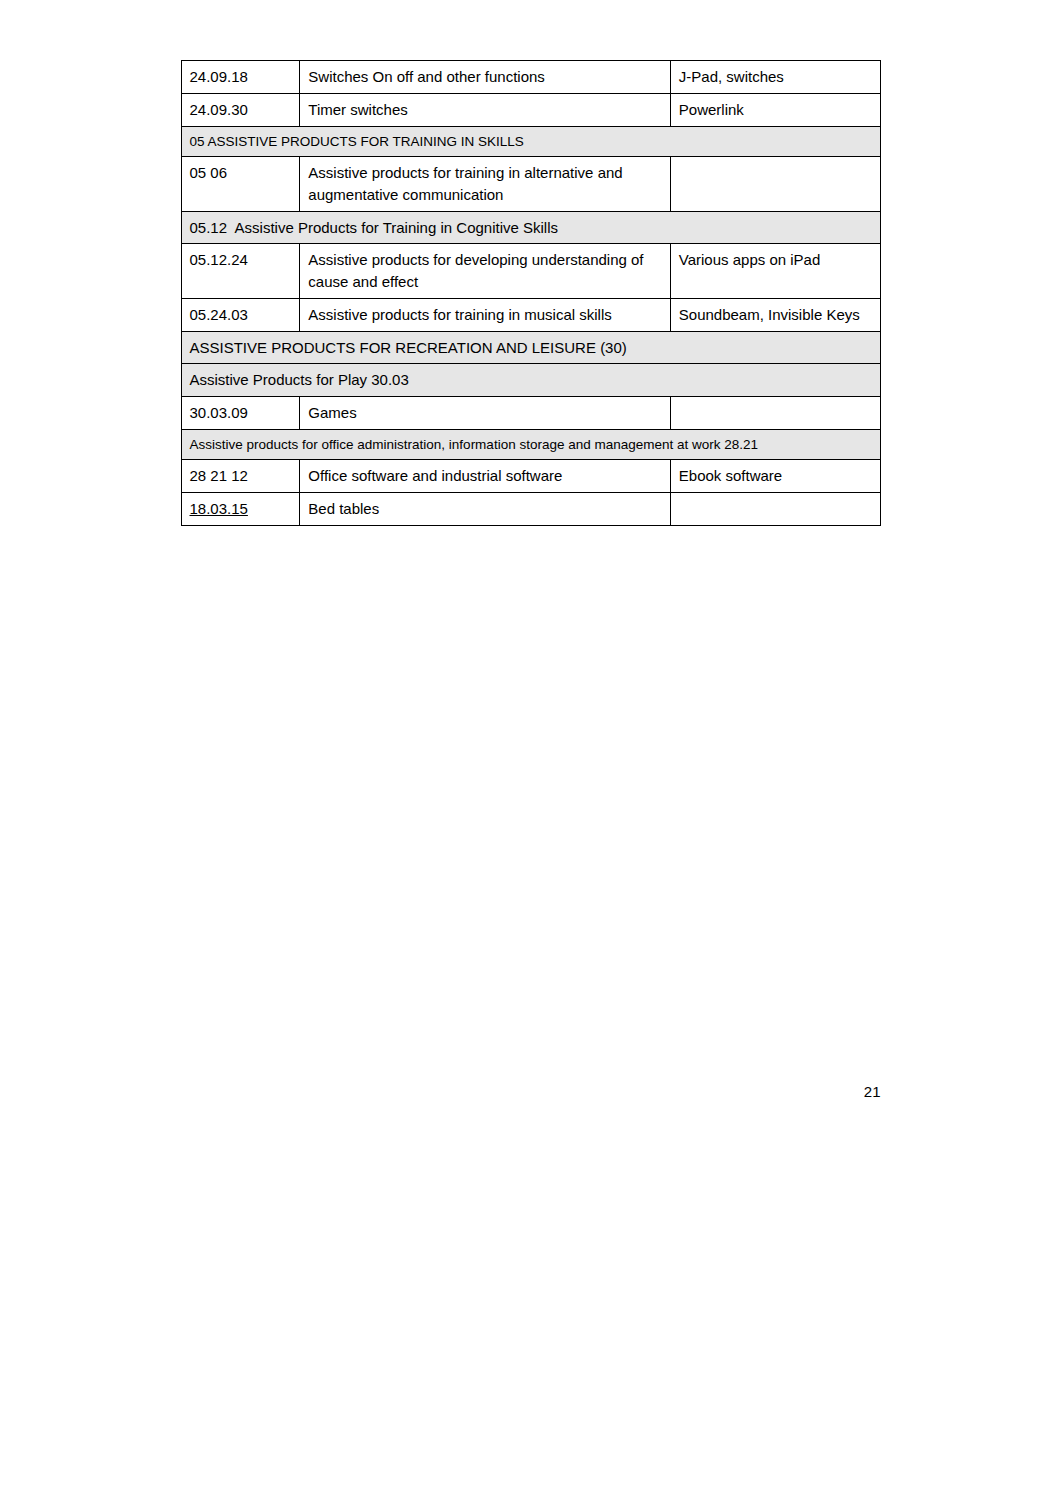| 24.09.18 | Switches On off and other functions | J-Pad, switches |
| 24.09.30 | Timer switches | Powerlink |
| 05 ASSISTIVE PRODUCTS FOR TRAINING IN SKILLS |
| 05 06 | Assistive products for training in alternative and augmentative communication | |
| 05.12 Assistive Products for Training in Cognitive Skills |
| 05.12.24 | Assistive products for developing understanding of cause and effect | Various apps on iPad |
| 05.24.03 | Assistive products for training in musical skills | Soundbeam, Invisible Keys |
| ASSISTIVE PRODUCTS FOR RECREATION AND LEISURE (30) |
| Assistive Products for Play 30.03 |
| 30.03.09 | Games | |
| Assistive products for office administration, information storage and management at work 28.21 |
| 28 21 12 | Office software and industrial software | Ebook software |
| 18.03.15 | Bed tables | |
21